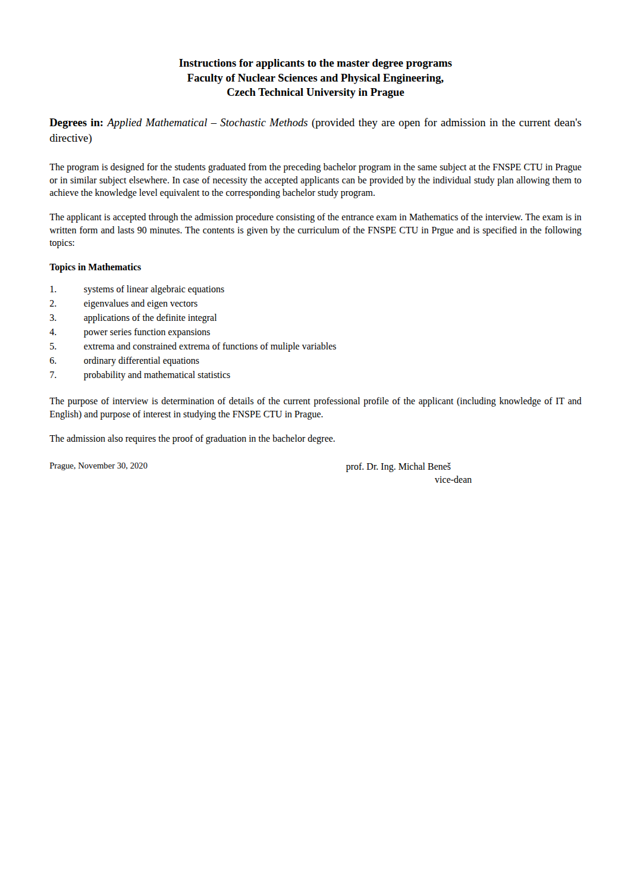Instructions for applicants to the master degree programs Faculty of Nuclear Sciences and Physical Engineering, Czech Technical University in Prague
Degrees in: Applied Mathematical – Stochastic Methods (provided they are open for admission in the current dean's directive)
The program is designed for the students graduated from the preceding bachelor program in the same subject at the FNSPE CTU in Prague or in similar subject elsewhere. In case of necessity the accepted applicants can be provided by the individual study plan allowing them to achieve the knowledge level equivalent to the corresponding bachelor study program.
The applicant is accepted through the admission procedure consisting of the entrance exam in Mathematics of the interview. The exam is in written form and lasts 90 minutes. The contents is given by the curriculum of the FNSPE CTU in Prgue and is specified in the following topics:
Topics in Mathematics
systems of linear algebraic equations
eigenvalues and eigen vectors
applications of the definite integral
power series function expansions
extrema and constrained extrema of functions of muliple variables
ordinary differential equations
probability and mathematical statistics
The purpose of interview is determination of details of the current professional profile of the applicant (including knowledge of IT and English) and purpose of interest in studying the FNSPE CTU in Prague.
The admission also requires the proof of graduation in the bachelor degree.
| Prague, November 30, 2020 | prof. Dr. Ing. Michal Beneš vice-dean |